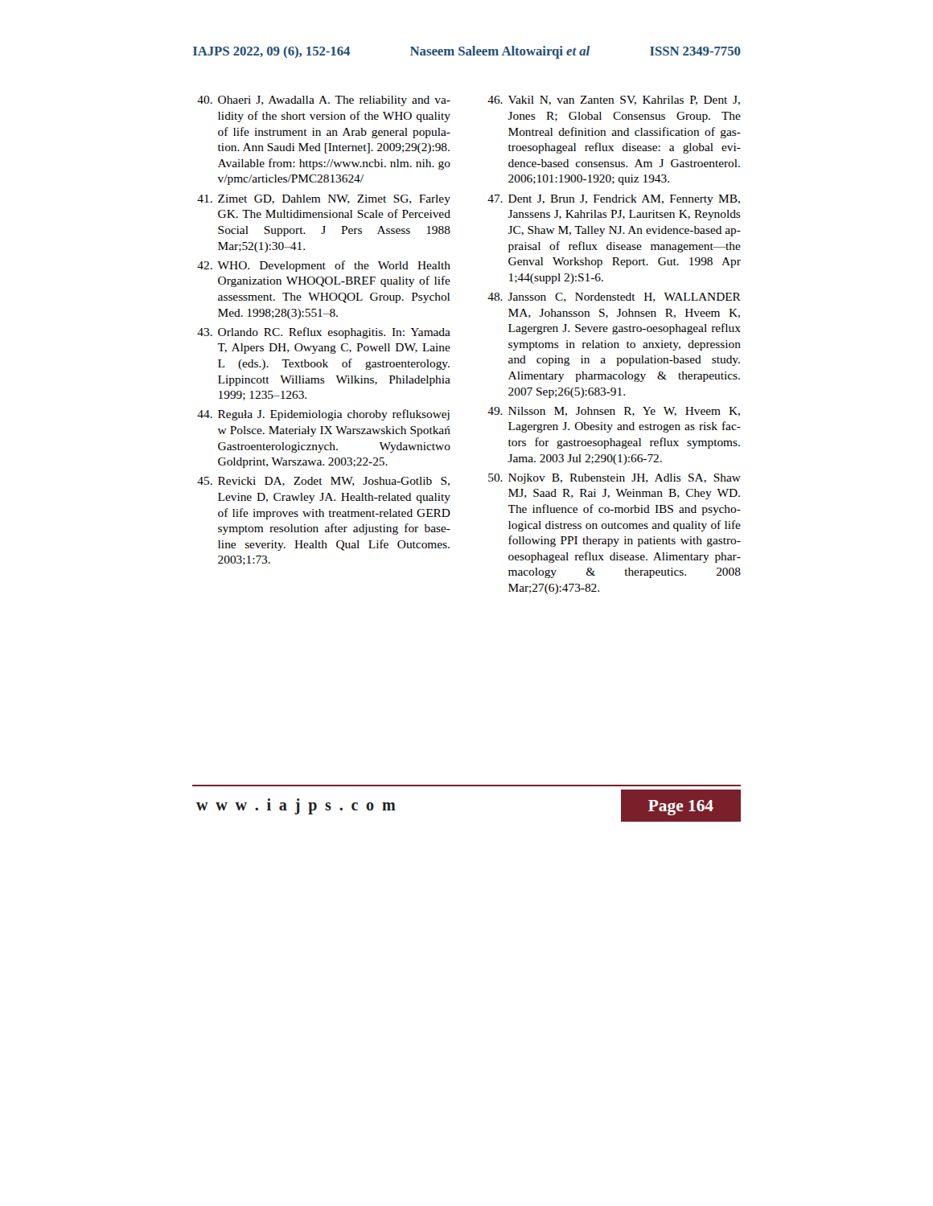IAJPS 2022, 09 (6), 152-164 Naseem Saleem Altowairqi et al ISSN 2349-7750
Ohaeri J, Awadalla A. The reliability and validity of the short version of the WHO quality of life instrument in an Arab general population. Ann Saudi Med [Internet]. 2009;29(2):98. Available from: https://www.ncbi. nlm. nih. gov/pmc/articles/PMC2813624/
Zimet GD, Dahlem NW, Zimet SG, Farley GK. The Multidimensional Scale of Perceived Social Support. J Pers Assess 1988 Mar;52(1):30–41.
WHO. Development of the World Health Organization WHOQOL-BREF quality of life assessment. The WHOQOL Group. Psychol Med. 1998;28(3):551–8.
Orlando RC. Reflux esophagitis. In: Yamada T, Alpers DH, Owyang C, Powell DW, Laine L (eds.). Textbook of gastroenterology. Lippincott Williams Wilkins, Philadelphia 1999; 1235–1263.
Reguła J. Epidemiologia choroby refluksowej w Polsce. Materiały IX Warszawskich Spotkań Gastroenterologicznych. Wydawnictwo Goldprint, Warszawa. 2003;22-25.
Revicki DA, Zodet MW, Joshua-Gotlib S, Levine D, Crawley JA. Health-related quality of life improves with treatment-related GERD symptom resolution after adjusting for baseline severity. Health Qual Life Outcomes. 2003;1:73.
Vakil N, van Zanten SV, Kahrilas P, Dent J, Jones R; Global Consensus Group. The Montreal definition and classification of gastroesophageal reflux disease: a global evidence-based consensus. Am J Gastroenterol. 2006;101:1900-1920; quiz 1943.
Dent J, Brun J, Fendrick AM, Fennerty MB, Janssens J, Kahrilas PJ, Lauritsen K, Reynolds JC, Shaw M, Talley NJ. An evidence-based appraisal of reflux disease management—the Genval Workshop Report. Gut. 1998 Apr 1;44(suppl 2):S1-6.
Jansson C, Nordenstedt H, WALLANDER MA, Johansson S, Johnsen R, Hveem K, Lagergren J. Severe gastro-oesophageal reflux symptoms in relation to anxiety, depression and coping in a population-based study. Alimentary pharmacology & therapeutics. 2007 Sep;26(5):683-91.
Nilsson M, Johnsen R, Ye W, Hveem K, Lagergren J. Obesity and estrogen as risk factors for gastroesophageal reflux symptoms. Jama. 2003 Jul 2;290(1):66-72.
Nojkov B, Rubenstein JH, Adlis SA, Shaw MJ, Saad R, Rai J, Weinman B, Chey WD. The influence of co-morbid IBS and psychological distress on outcomes and quality of life following PPI therapy in patients with gastro-oesophageal reflux disease. Alimentary pharmacology & therapeutics. 2008 Mar;27(6):473-82.
w w w . i a j p s . c o m
Page 164